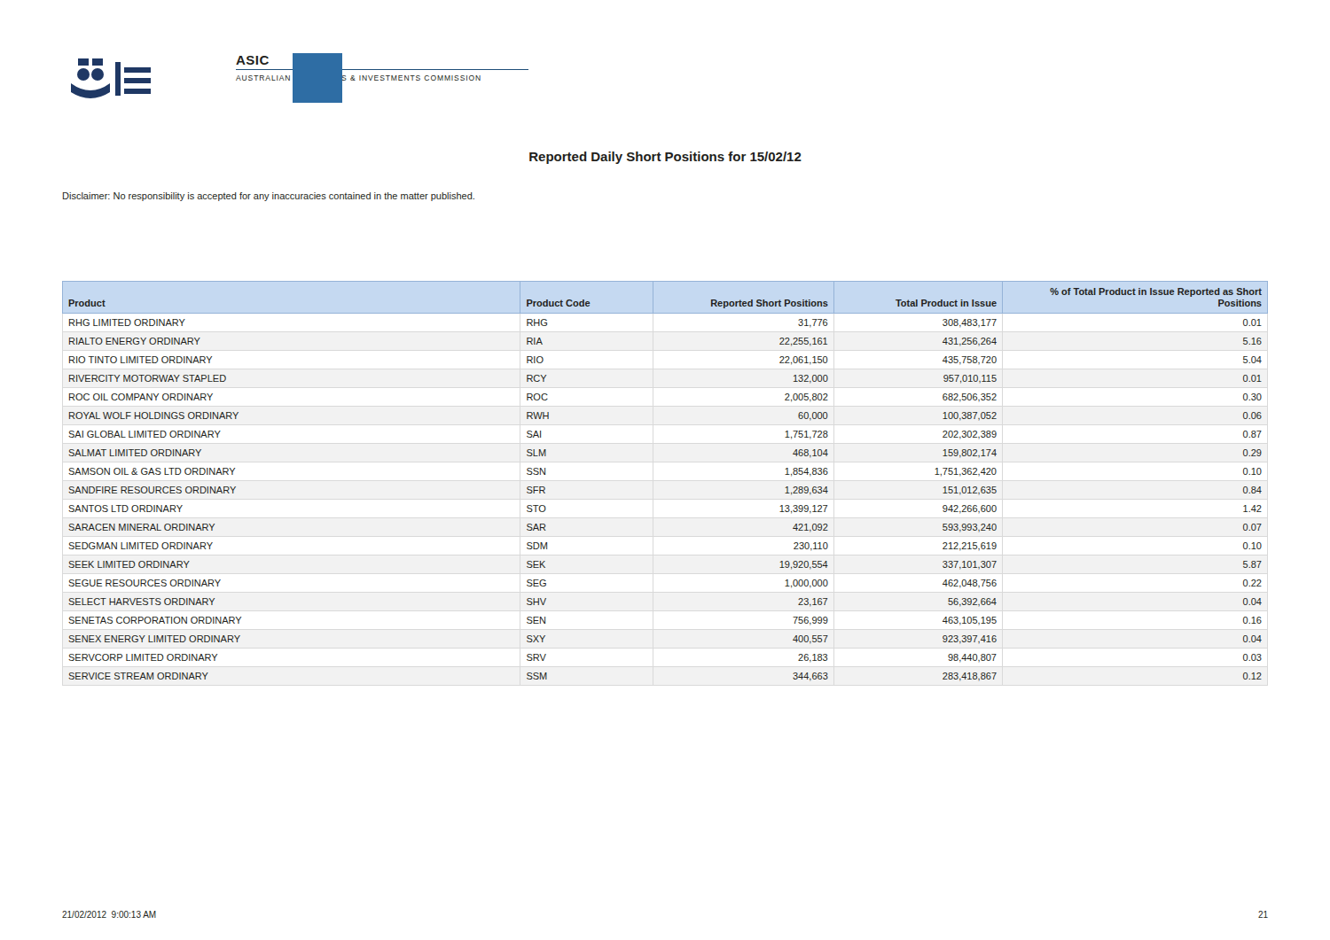ASIC
AUSTRALIAN SECURITIES & INVESTMENTS COMMISSION
Reported Daily Short Positions for 15/02/12
Disclaimer: No responsibility is accepted for any inaccuracies contained in the matter published.
| Product | Product Code | Reported Short Positions | Total Product in Issue | % of Total Product in Issue Reported as Short Positions |
| --- | --- | --- | --- | --- |
| RHG LIMITED ORDINARY | RHG | 31,776 | 308,483,177 | 0.01 |
| RIALTO ENERGY ORDINARY | RIA | 22,255,161 | 431,256,264 | 5.16 |
| RIO TINTO LIMITED ORDINARY | RIO | 22,061,150 | 435,758,720 | 5.04 |
| RIVERCITY MOTORWAY STAPLED | RCY | 132,000 | 957,010,115 | 0.01 |
| ROC OIL COMPANY ORDINARY | ROC | 2,005,802 | 682,506,352 | 0.30 |
| ROYAL WOLF HOLDINGS ORDINARY | RWH | 60,000 | 100,387,052 | 0.06 |
| SAI GLOBAL LIMITED ORDINARY | SAI | 1,751,728 | 202,302,389 | 0.87 |
| SALMAT LIMITED ORDINARY | SLM | 468,104 | 159,802,174 | 0.29 |
| SAMSON OIL & GAS LTD ORDINARY | SSN | 1,854,836 | 1,751,362,420 | 0.10 |
| SANDFIRE RESOURCES ORDINARY | SFR | 1,289,634 | 151,012,635 | 0.84 |
| SANTOS LTD ORDINARY | STO | 13,399,127 | 942,266,600 | 1.42 |
| SARACEN MINERAL ORDINARY | SAR | 421,092 | 593,993,240 | 0.07 |
| SEDGMAN LIMITED ORDINARY | SDM | 230,110 | 212,215,619 | 0.10 |
| SEEK LIMITED ORDINARY | SEK | 19,920,554 | 337,101,307 | 5.87 |
| SEGUE RESOURCES ORDINARY | SEG | 1,000,000 | 462,048,756 | 0.22 |
| SELECT HARVESTS ORDINARY | SHV | 23,167 | 56,392,664 | 0.04 |
| SENETAS CORPORATION ORDINARY | SEN | 756,999 | 463,105,195 | 0.16 |
| SENEX ENERGY LIMITED ORDINARY | SXY | 400,557 | 923,397,416 | 0.04 |
| SERVCORP LIMITED ORDINARY | SRV | 26,183 | 98,440,807 | 0.03 |
| SERVICE STREAM ORDINARY | SSM | 344,663 | 283,418,867 | 0.12 |
21/02/2012 9:00:13 AM 21